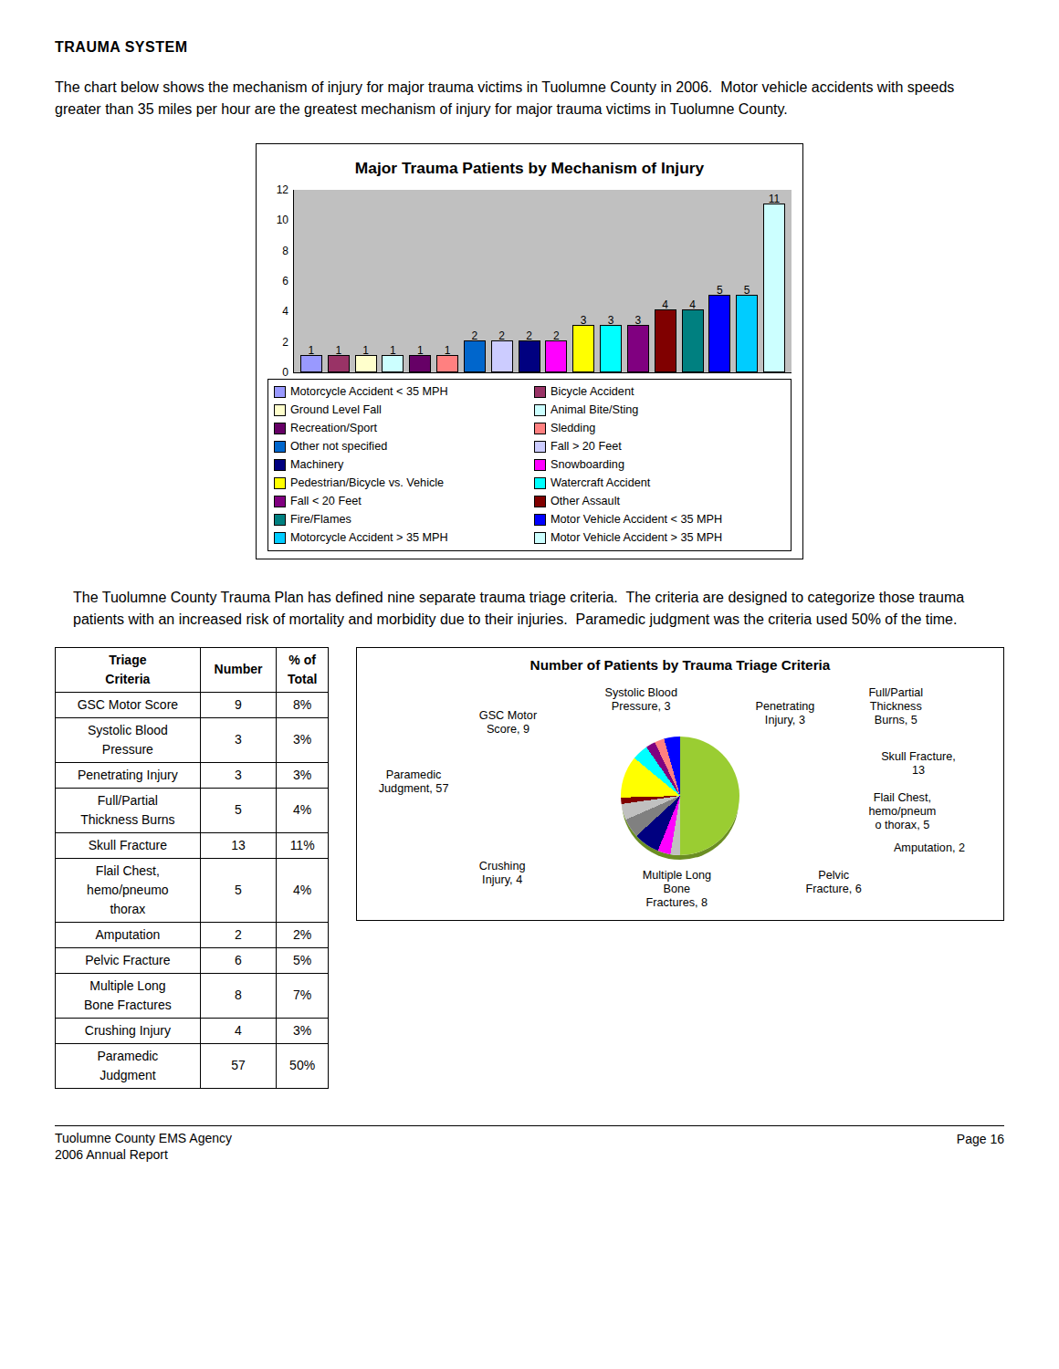TRAUMA SYSTEM
The chart below shows the mechanism of injury for major trauma victims in Tuolumne County in 2006. Motor vehicle accidents with speeds greater than 35 miles per hour are the greatest mechanism of injury for major trauma victims in Tuolumne County.
Major Trauma Patients by Mechanism of Injury
12 10 8 6 4 2 0
1
1
1
1
1
1
2
2
2
2
3
3
3
4
4
5
5
11
Motorcycle Accident < 35 MPH
Bicycle Accident
Ground Level Fall
Animal Bite/Sting
Recreation/Sport
Sledding
Other not specified
Fall > 20 Feet
Machinery
Snowboarding
Pedestrian/Bicycle vs. Vehicle
Watercraft Accident
Fall < 20 Feet
Other Assault
Fire/Flames
Motor Vehicle Accident < 35 MPH
Motorcycle Accident > 35 MPH
Motor Vehicle Accident > 35 MPH
The Tuolumne County Trauma Plan has defined nine separate trauma triage criteria. The criteria are designed to categorize those trauma patients with an increased risk of mortality and morbidity due to their injuries. Paramedic judgment was the criteria used 50% of the time.
| Triage Criteria | Number | % of Total |
| --- | --- | --- |
| GSC Motor Score | 9 | 8% |
| Systolic Blood Pressure | 3 | 3% |
| Penetrating Injury | 3 | 3% |
| Full/Partial Thickness Burns | 5 | 4% |
| Skull Fracture | 13 | 11% |
| Flail Chest, hemo/pneumo thorax | 5 | 4% |
| Amputation | 2 | 2% |
| Pelvic Fracture | 6 | 5% |
| Multiple Long Bone Fractures | 8 | 7% |
| Crushing Injury | 4 | 3% |
| Paramedic Judgment | 57 | 50% |
Number of Patients by Trauma Triage Criteria
Systolic Blood
Pressure, 3
Penetrating
Injury, 3
Full/Partial
Thickness
Burns, 5
GSC Motor
Score, 9
Skull Fracture,
13
Paramedic
Judgment, 57
Flail Chest,
hemo/pneum
o thorax, 5
Amputation, 2
Crushing
Injury, 4
Multiple Long
Bone
Fractures, 8
Pelvic
Fracture, 6
Tuolumne County EMS Agency
2006 Annual Report
Page 16